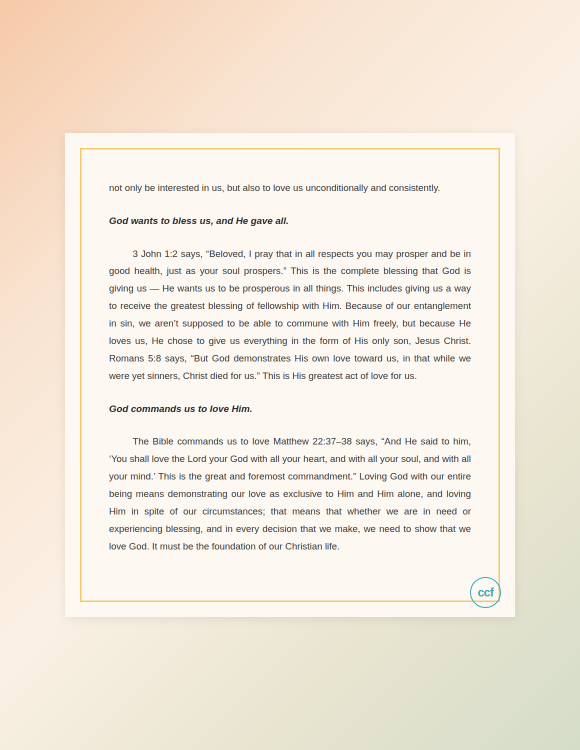not only be interested in us, but also to love us unconditionally and consistently.
God wants to bless us, and He gave all.
3 John 1:2 says, “Beloved, I pray that in all respects you may prosper and be in good health, just as your soul prospers.” This is the complete blessing that God is giving us — He wants us to be prosperous in all things. This includes giving us a way to receive the greatest blessing of fellowship with Him. Because of our entanglement in sin, we aren’t supposed to be able to commune with Him freely, but because He loves us, He chose to give us everything in the form of His only son, Jesus Christ. Romans 5:8 says, “But God demonstrates His own love toward us, in that while we were yet sinners, Christ died for us.” This is His greatest act of love for us.
God commands us to love Him.
The Bible commands us to love Matthew 22:37–38 says, “And He said to him, ‘You shall love the Lord your God with all your heart, and with all your soul, and with all your mind.’ This is the great and foremost commandment.” Loving God with our entire being means demonstrating our love as exclusive to Him and Him alone, and loving Him in spite of our circumstances; that means that whether we are in need or experiencing blessing, and in every decision that we make, we need to show that we love God. It must be the foundation of our Christian life.
ccf